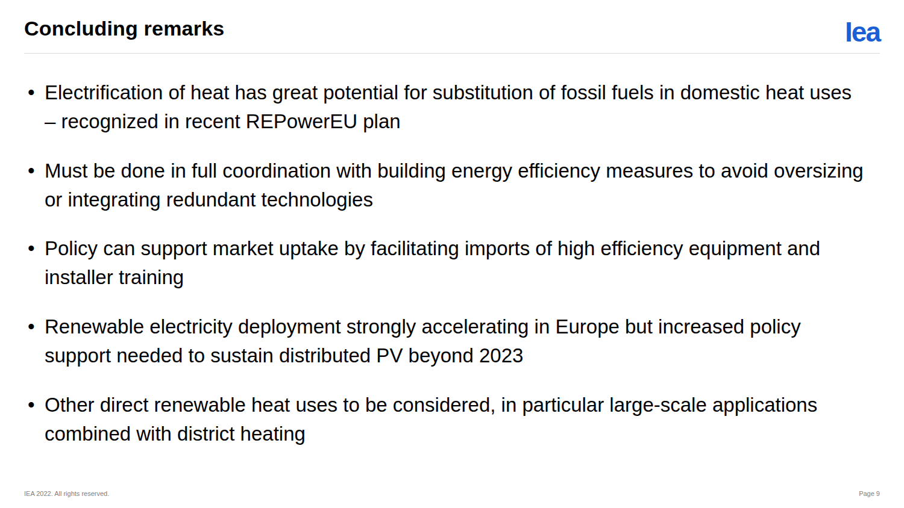Concluding remarks
Iea
Electrification of heat has great potential for substitution of fossil fuels in domestic heat uses – recognized in recent REPowerEU plan
Must be done in full coordination with building energy efficiency measures to avoid oversizing or integrating redundant technologies
Policy can support market uptake by facilitating imports of high efficiency equipment and installer training
Renewable electricity deployment strongly accelerating in Europe but increased policy support needed to sustain distributed PV beyond 2023
Other direct renewable heat uses to be considered, in particular large-scale applications combined with district heating
IEA 2022. All rights reserved.
Page 9